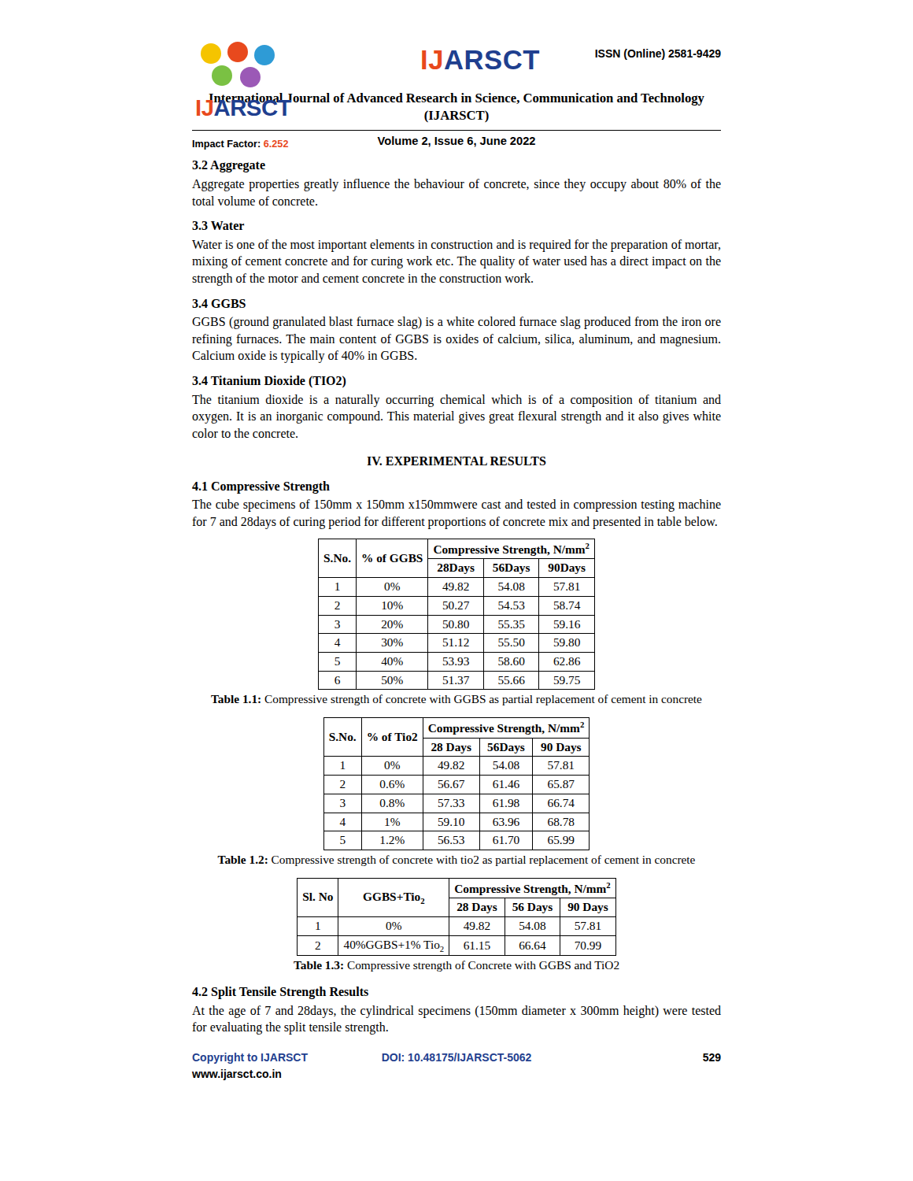IJARSCT
ISSN (Online) 2581-9429
IJARSCT
International Journal of Advanced Research in Science, Communication and Technology (IJARSCT)
Impact Factor: 6.252
Volume 2, Issue 6, June 2022
3.2 Aggregate
Aggregate properties greatly influence the behaviour of concrete, since they occupy about 80% of the total volume of concrete.
3.3 Water
Water is one of the most important elements in construction and is required for the preparation of mortar, mixing of cement concrete and for curing work etc. The quality of water used has a direct impact on the strength of the motor and cement concrete in the construction work.
3.4 GGBS
GGBS (ground granulated blast furnace slag) is a white colored furnace slag produced from the iron ore refining furnaces. The main content of GGBS is oxides of calcium, silica, aluminum, and magnesium. Calcium oxide is typically of 40% in GGBS.
3.4 Titanium Dioxide (TIO2)
The titanium dioxide is a naturally occurring chemical which is of a composition of titanium and oxygen. It is an inorganic compound. This material gives great flexural strength and it also gives white color to the concrete.
IV. EXPERIMENTAL RESULTS
4.1 Compressive Strength
The cube specimens of 150mm x 150mm x150mmwere cast and tested in compression testing machine for 7 and 28days of curing period for different proportions of concrete mix and presented in table below.
| S.No. | % of GGBS | Compressive Strength, N/mm 2 |
| --- | --- | --- |
| 28Days | 56Days | 90Days |
| 1 | 0% | 49.82 | 54.08 | 57.81 |
| 2 | 10% | 50.27 | 54.53 | 58.74 |
| 3 | 20% | 50.80 | 55.35 | 59.16 |
| 4 | 30% | 51.12 | 55.50 | 59.80 |
| 5 | 40% | 53.93 | 58.60 | 62.86 |
| 6 | 50% | 51.37 | 55.66 | 59.75 |
Table 1.1: Compressive strength of concrete with GGBS as partial replacement of cement in concrete
| S.No. | % of Tio2 | Compressive Strength, N/mm 2 |
| --- | --- | --- |
| 28 Days | 56Days | 90 Days |
| 1 | 0% | 49.82 | 54.08 | 57.81 |
| 2 | 0.6% | 56.67 | 61.46 | 65.87 |
| 3 | 0.8% | 57.33 | 61.98 | 66.74 |
| 4 | 1% | 59.10 | 63.96 | 68.78 |
| 5 | 1.2% | 56.53 | 61.70 | 65.99 |
Table 1.2: Compressive strength of concrete with tio2 as partial replacement of cement in concrete
| Sl. No | GGBS+Tio 2 | Compressive Strength, N/mm 2 |
| --- | --- | --- |
| 28 Days | 56 Days | 90 Days |
| 1 | 0% | 49.82 | 54.08 | 57.81 |
| 2 | 40%GGBS+1% Tio 2 | 61.15 | 66.64 | 70.99 |
Table 1.3: Compressive strength of Concrete with GGBS and TiO2
4.2 Split Tensile Strength Results
At the age of 7 and 28days, the cylindrical specimens (150mm diameter x 300mm height) were tested for evaluating the split tensile strength.
Copyright to IJARSCT
DOI: 10.48175/IJARSCT-5062
529
www.ijarsct.co.in